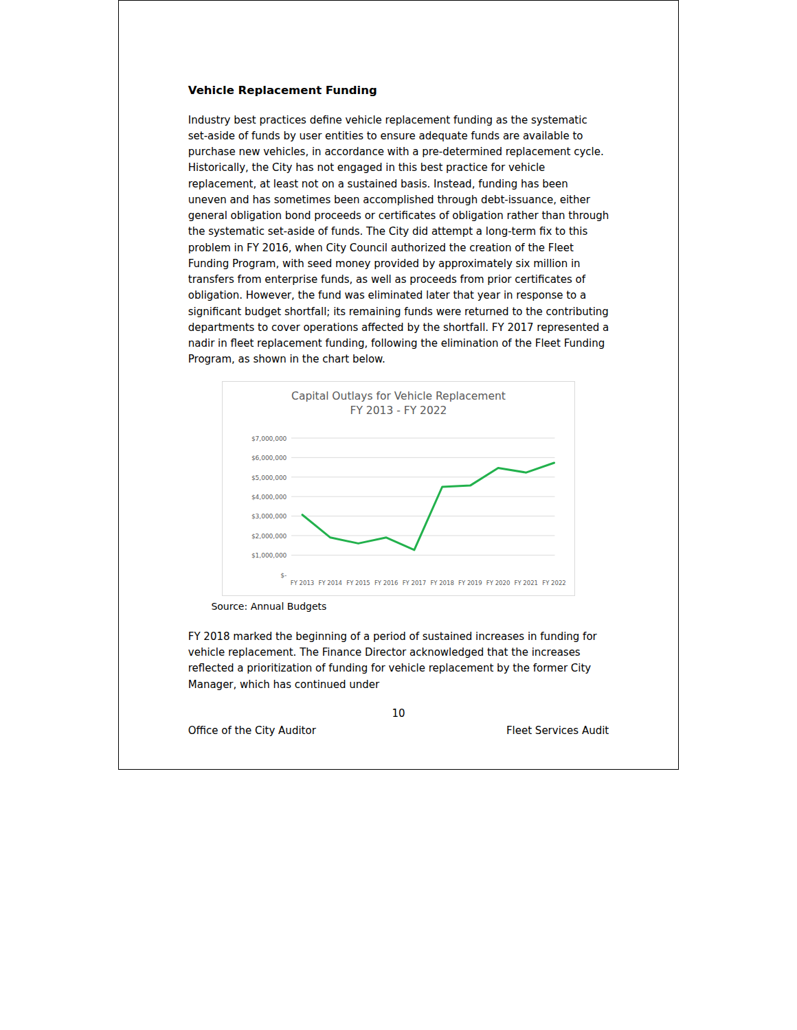Vehicle Replacement Funding
Industry best practices define vehicle replacement funding as the systematic set-aside of funds by user entities to ensure adequate funds are available to purchase new vehicles, in accordance with a pre-determined replacement cycle. Historically, the City has not engaged in this best practice for vehicle replacement, at least not on a sustained basis. Instead, funding has been uneven and has sometimes been accomplished through debt-issuance, either general obligation bond proceeds or certificates of obligation rather than through the systematic set-aside of funds. The City did attempt a long-term fix to this problem in FY 2016, when City Council authorized the creation of the Fleet Funding Program, with seed money provided by approximately six million in transfers from enterprise funds, as well as proceeds from prior certificates of obligation. However, the fund was eliminated later that year in response to a significant budget shortfall; its remaining funds were returned to the contributing departments to cover operations affected by the shortfall. FY 2017 represented a nadir in fleet replacement funding, following the elimination of the Fleet Funding Program, as shown in the chart below.
Capital Outlays for Vehicle Replacement
FY 2013 - FY 2022
$7,000,000 $6,000,000 $5,000,000 $4,000,000 $3,000,000 $2,000,000 $1,000,000 $- FY 2013 FY 2014 FY 2015 FY 2016 FY 2017 FY 2018 FY 2019 FY 2020 FY 2021 FY 2022
Source: Annual Budgets
FY 2018 marked the beginning of a period of sustained increases in funding for vehicle replacement. The Finance Director acknowledged that the increases reflected a prioritization of funding for vehicle replacement by the former City Manager, which has continued under
10
Office of the City Auditor
Fleet Services Audit